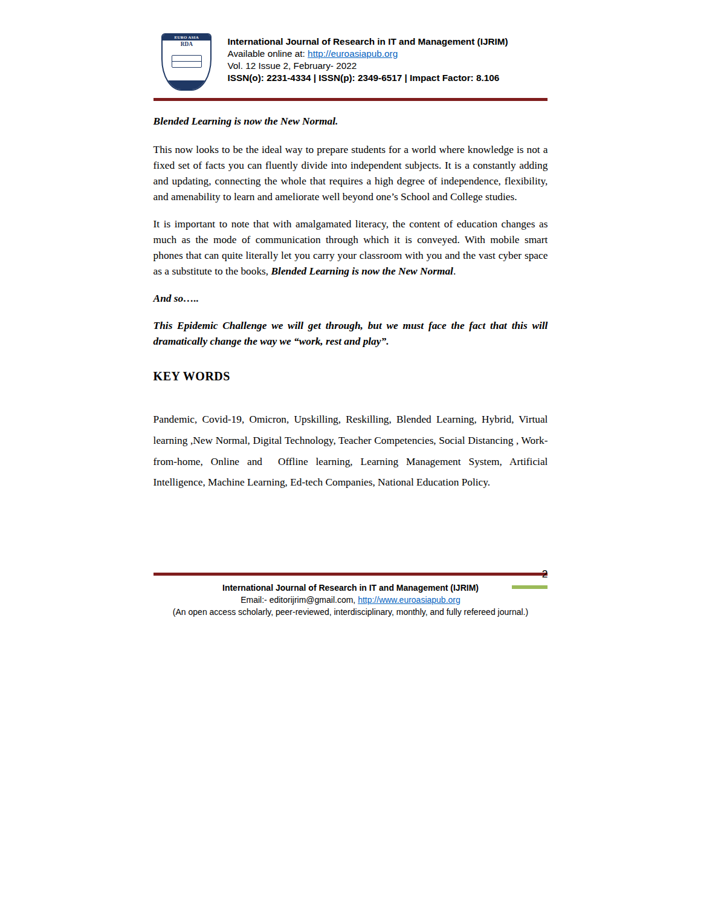EURO ASIA
RDA
International Journal of Research in IT and Management (IJRIM)
Available online at: http://euroasiapub.org
Vol. 12 Issue 2, February- 2022
ISSN(o): 2231-4334 | ISSN(p): 2349-6517 | Impact Factor: 8.106
Blended Learning is now the New Normal.
This now looks to be the ideal way to prepare students for a world where knowledge is not a fixed set of facts you can fluently divide into independent subjects. It is a constantly adding and updating, connecting the whole that requires a high degree of independence, flexibility, and amenability to learn and ameliorate well beyond one’s School and College studies.
It is important to note that with amalgamated literacy, the content of education changes as much as the mode of communication through which it is conveyed. With mobile smart phones that can quite literally let you carry your classroom with you and the vast cyber space as a substitute to the books, Blended Learning is now the New Normal.
And so…..
This Epidemic Challenge we will get through, but we must face the fact that this will dramatically change the way we “work, rest and play”.
KEY WORDS
Pandemic, Covid-19, Omicron, Upskilling, Reskilling, Blended Learning, Hybrid, Virtual learning ,New Normal, Digital Technology, Teacher Competencies, Social Distancing , Work-from-home, Online and Offline learning, Learning Management System, Artificial Intelligence, Machine Learning, Ed-tech Companies, National Education Policy.
2
International Journal of Research in IT and Management (IJRIM)
Email:- editorijrim@gmail.com, http://www.euroasiapub.org
(An open access scholarly, peer-reviewed, interdisciplinary, monthly, and fully refereed journal.)